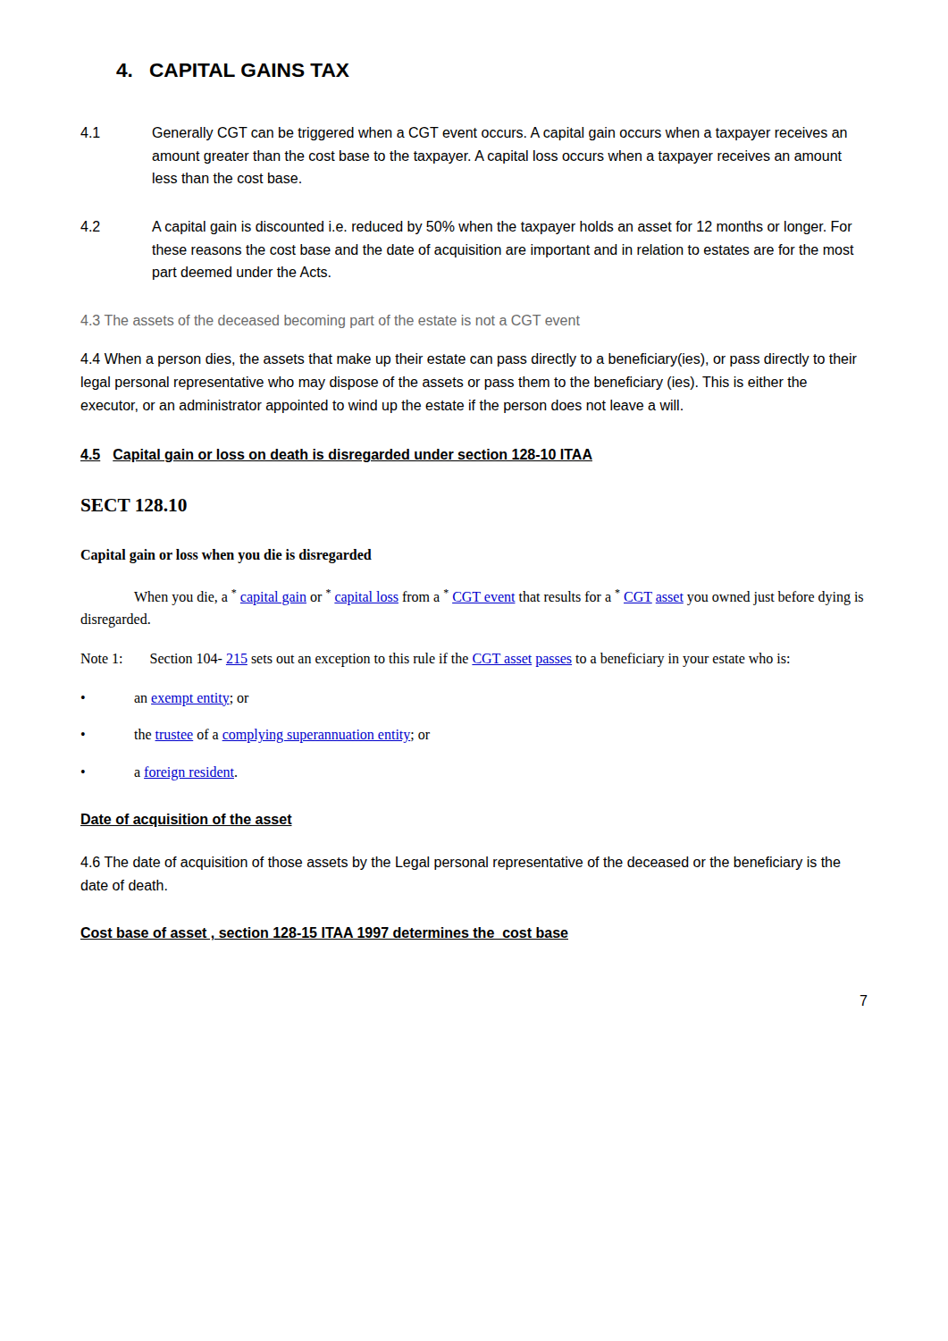4. CAPITAL GAINS TAX
4.1
Generally CGT can be triggered when a CGT event occurs. A capital gain occurs when a taxpayer receives an amount greater than the cost base to the taxpayer. A capital loss occurs when a taxpayer receives an amount less than the cost base.
4.2
A capital gain is discounted i.e. reduced by 50% when the taxpayer holds an asset for 12 months or longer. For these reasons the cost base and the date of acquisition are important and in relation to estates are for the most part deemed under the Acts.
4.3 The assets of the deceased becoming part of the estate is not a CGT event
4.4 When a person dies, the assets that make up their estate can pass directly to a beneficiary(ies), or pass directly to their legal personal representative who may dispose of the assets or pass them to the beneficiary (ies). This is either the executor, or an administrator appointed to wind up the estate if the person does not leave a will.
4.5 Capital gain or loss on death is disregarded under section 128-10 ITAA
SECT 128.10
Capital gain or loss when you die is disregarded
When you die, a * capital gain or * capital loss from a * CGT event that results for a * CGT asset you owned just before dying is disregarded.
Note 1: Section 104- 215 sets out an exception to this rule if the CGT asset passes to a beneficiary in your estate who is:
an exempt entity; or
the trustee of a complying superannuation entity; or
a foreign resident.
Date of acquisition of the asset
4.6 The date of acquisition of those assets by the Legal personal representative of the deceased or the beneficiary is the date of death.
Cost base of asset , section 128-15 ITAA 1997 determines the cost base
7